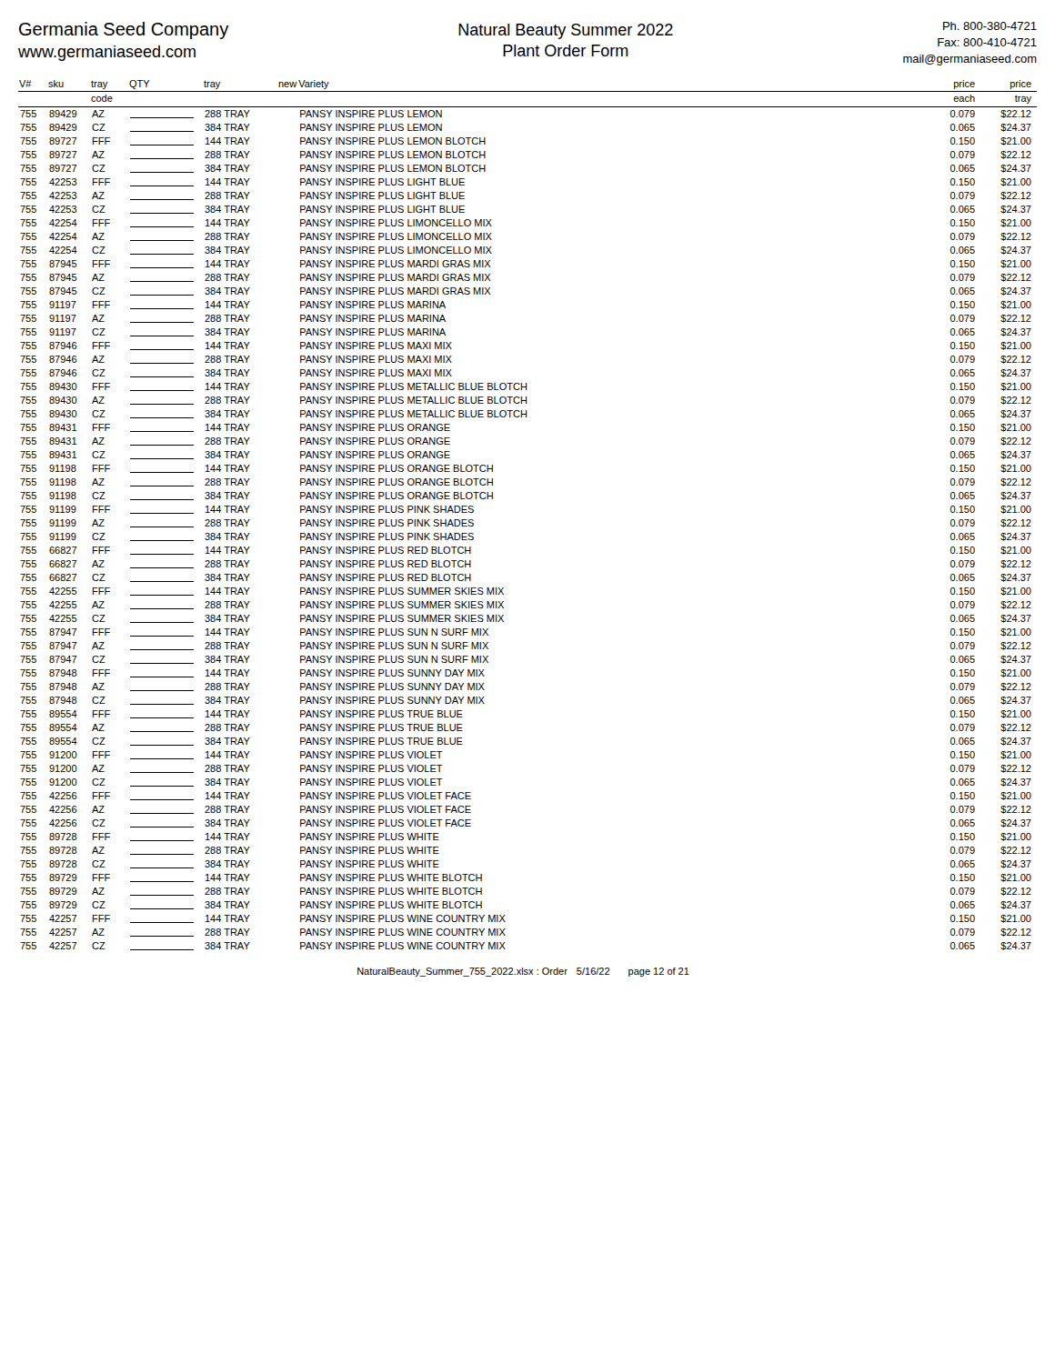Germania Seed Company
www.germaniaseed.com
Natural Beauty Summer 2022
Plant Order Form
Ph. 800-380-4721
Fax: 800-410-4721
mail@germaniaseed.com
| V# | sku | tray | QTY | tray | new | Variety | price | price |
| --- | --- | --- | --- | --- | --- | --- | --- | --- |
| | | code | | | | | each | tray |
| 755 | 89429 | AZ | | 288 TRAY | | PANSY INSPIRE PLUS LEMON | 0.079 | $22.12 |
| 755 | 89429 | CZ | | 384 TRAY | | PANSY INSPIRE PLUS LEMON | 0.065 | $24.37 |
| 755 | 89727 | FFF | | 144 TRAY | | PANSY INSPIRE PLUS LEMON BLOTCH | 0.150 | $21.00 |
| 755 | 89727 | AZ | | 288 TRAY | | PANSY INSPIRE PLUS LEMON BLOTCH | 0.079 | $22.12 |
| 755 | 89727 | CZ | | 384 TRAY | | PANSY INSPIRE PLUS LEMON BLOTCH | 0.065 | $24.37 |
| 755 | 42253 | FFF | | 144 TRAY | | PANSY INSPIRE PLUS LIGHT BLUE | 0.150 | $21.00 |
| 755 | 42253 | AZ | | 288 TRAY | | PANSY INSPIRE PLUS LIGHT BLUE | 0.079 | $22.12 |
| 755 | 42253 | CZ | | 384 TRAY | | PANSY INSPIRE PLUS LIGHT BLUE | 0.065 | $24.37 |
| 755 | 42254 | FFF | | 144 TRAY | | PANSY INSPIRE PLUS LIMONCELLO MIX | 0.150 | $21.00 |
| 755 | 42254 | AZ | | 288 TRAY | | PANSY INSPIRE PLUS LIMONCELLO MIX | 0.079 | $22.12 |
| 755 | 42254 | CZ | | 384 TRAY | | PANSY INSPIRE PLUS LIMONCELLO MIX | 0.065 | $24.37 |
| 755 | 87945 | FFF | | 144 TRAY | | PANSY INSPIRE PLUS MARDI GRAS MIX | 0.150 | $21.00 |
| 755 | 87945 | AZ | | 288 TRAY | | PANSY INSPIRE PLUS MARDI GRAS MIX | 0.079 | $22.12 |
| 755 | 87945 | CZ | | 384 TRAY | | PANSY INSPIRE PLUS MARDI GRAS MIX | 0.065 | $24.37 |
| 755 | 91197 | FFF | | 144 TRAY | | PANSY INSPIRE PLUS MARINA | 0.150 | $21.00 |
| 755 | 91197 | AZ | | 288 TRAY | | PANSY INSPIRE PLUS MARINA | 0.079 | $22.12 |
| 755 | 91197 | CZ | | 384 TRAY | | PANSY INSPIRE PLUS MARINA | 0.065 | $24.37 |
| 755 | 87946 | FFF | | 144 TRAY | | PANSY INSPIRE PLUS MAXI MIX | 0.150 | $21.00 |
| 755 | 87946 | AZ | | 288 TRAY | | PANSY INSPIRE PLUS MAXI MIX | 0.079 | $22.12 |
| 755 | 87946 | CZ | | 384 TRAY | | PANSY INSPIRE PLUS MAXI MIX | 0.065 | $24.37 |
| 755 | 89430 | FFF | | 144 TRAY | | PANSY INSPIRE PLUS METALLIC BLUE BLOTCH | 0.150 | $21.00 |
| 755 | 89430 | AZ | | 288 TRAY | | PANSY INSPIRE PLUS METALLIC BLUE BLOTCH | 0.079 | $22.12 |
| 755 | 89430 | CZ | | 384 TRAY | | PANSY INSPIRE PLUS METALLIC BLUE BLOTCH | 0.065 | $24.37 |
| 755 | 89431 | FFF | | 144 TRAY | | PANSY INSPIRE PLUS ORANGE | 0.150 | $21.00 |
| 755 | 89431 | AZ | | 288 TRAY | | PANSY INSPIRE PLUS ORANGE | 0.079 | $22.12 |
| 755 | 89431 | CZ | | 384 TRAY | | PANSY INSPIRE PLUS ORANGE | 0.065 | $24.37 |
| 755 | 91198 | FFF | | 144 TRAY | | PANSY INSPIRE PLUS ORANGE BLOTCH | 0.150 | $21.00 |
| 755 | 91198 | AZ | | 288 TRAY | | PANSY INSPIRE PLUS ORANGE BLOTCH | 0.079 | $22.12 |
| 755 | 91198 | CZ | | 384 TRAY | | PANSY INSPIRE PLUS ORANGE BLOTCH | 0.065 | $24.37 |
| 755 | 91199 | FFF | | 144 TRAY | | PANSY INSPIRE PLUS PINK SHADES | 0.150 | $21.00 |
| 755 | 91199 | AZ | | 288 TRAY | | PANSY INSPIRE PLUS PINK SHADES | 0.079 | $22.12 |
| 755 | 91199 | CZ | | 384 TRAY | | PANSY INSPIRE PLUS PINK SHADES | 0.065 | $24.37 |
| 755 | 66827 | FFF | | 144 TRAY | | PANSY INSPIRE PLUS RED BLOTCH | 0.150 | $21.00 |
| 755 | 66827 | AZ | | 288 TRAY | | PANSY INSPIRE PLUS RED BLOTCH | 0.079 | $22.12 |
| 755 | 66827 | CZ | | 384 TRAY | | PANSY INSPIRE PLUS RED BLOTCH | 0.065 | $24.37 |
| 755 | 42255 | FFF | | 144 TRAY | | PANSY INSPIRE PLUS SUMMER SKIES MIX | 0.150 | $21.00 |
| 755 | 42255 | AZ | | 288 TRAY | | PANSY INSPIRE PLUS SUMMER SKIES MIX | 0.079 | $22.12 |
| 755 | 42255 | CZ | | 384 TRAY | | PANSY INSPIRE PLUS SUMMER SKIES MIX | 0.065 | $24.37 |
| 755 | 87947 | FFF | | 144 TRAY | | PANSY INSPIRE PLUS SUN N SURF MIX | 0.150 | $21.00 |
| 755 | 87947 | AZ | | 288 TRAY | | PANSY INSPIRE PLUS SUN N SURF MIX | 0.079 | $22.12 |
| 755 | 87947 | CZ | | 384 TRAY | | PANSY INSPIRE PLUS SUN N SURF MIX | 0.065 | $24.37 |
| 755 | 87948 | FFF | | 144 TRAY | | PANSY INSPIRE PLUS SUNNY DAY MIX | 0.150 | $21.00 |
| 755 | 87948 | AZ | | 288 TRAY | | PANSY INSPIRE PLUS SUNNY DAY MIX | 0.079 | $22.12 |
| 755 | 87948 | CZ | | 384 TRAY | | PANSY INSPIRE PLUS SUNNY DAY MIX | 0.065 | $24.37 |
| 755 | 89554 | FFF | | 144 TRAY | | PANSY INSPIRE PLUS TRUE BLUE | 0.150 | $21.00 |
| 755 | 89554 | AZ | | 288 TRAY | | PANSY INSPIRE PLUS TRUE BLUE | 0.079 | $22.12 |
| 755 | 89554 | CZ | | 384 TRAY | | PANSY INSPIRE PLUS TRUE BLUE | 0.065 | $24.37 |
| 755 | 91200 | FFF | | 144 TRAY | | PANSY INSPIRE PLUS VIOLET | 0.150 | $21.00 |
| 755 | 91200 | AZ | | 288 TRAY | | PANSY INSPIRE PLUS VIOLET | 0.079 | $22.12 |
| 755 | 91200 | CZ | | 384 TRAY | | PANSY INSPIRE PLUS VIOLET | 0.065 | $24.37 |
| 755 | 42256 | FFF | | 144 TRAY | | PANSY INSPIRE PLUS VIOLET FACE | 0.150 | $21.00 |
| 755 | 42256 | AZ | | 288 TRAY | | PANSY INSPIRE PLUS VIOLET FACE | 0.079 | $22.12 |
| 755 | 42256 | CZ | | 384 TRAY | | PANSY INSPIRE PLUS VIOLET FACE | 0.065 | $24.37 |
| 755 | 89728 | FFF | | 144 TRAY | | PANSY INSPIRE PLUS WHITE | 0.150 | $21.00 |
| 755 | 89728 | AZ | | 288 TRAY | | PANSY INSPIRE PLUS WHITE | 0.079 | $22.12 |
| 755 | 89728 | CZ | | 384 TRAY | | PANSY INSPIRE PLUS WHITE | 0.065 | $24.37 |
| 755 | 89729 | FFF | | 144 TRAY | | PANSY INSPIRE PLUS WHITE BLOTCH | 0.150 | $21.00 |
| 755 | 89729 | AZ | | 288 TRAY | | PANSY INSPIRE PLUS WHITE BLOTCH | 0.079 | $22.12 |
| 755 | 89729 | CZ | | 384 TRAY | | PANSY INSPIRE PLUS WHITE BLOTCH | 0.065 | $24.37 |
| 755 | 42257 | FFF | | 144 TRAY | | PANSY INSPIRE PLUS WINE COUNTRY MIX | 0.150 | $21.00 |
| 755 | 42257 | AZ | | 288 TRAY | | PANSY INSPIRE PLUS WINE COUNTRY MIX | 0.079 | $22.12 |
| 755 | 42257 | CZ | | 384 TRAY | | PANSY INSPIRE PLUS WINE COUNTRY MIX | 0.065 | $24.37 |
NaturalBeauty_Summer_755_2022.xlsx : Order5/16/22 page 12 of 21